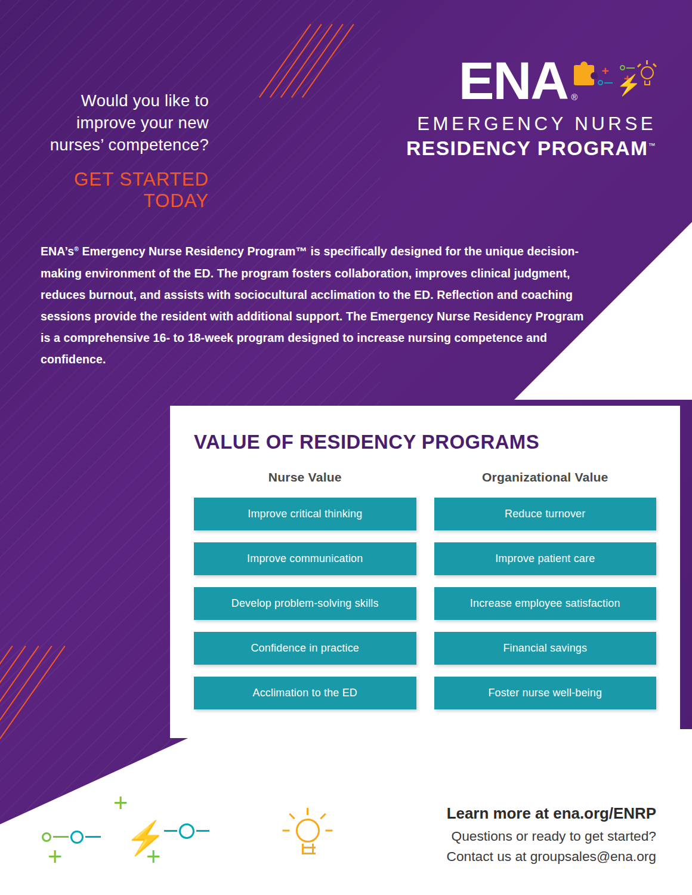Would you like to improve your new nurses’ competence?
GET STARTED TODAY
ENA®
+
⚡
+
EMERGENCY NURSE
RESIDENCY PROGRAM™
ENA’s® Emergency Nurse Residency Program™ is specifically designed for the unique decision-making environment of the ED. The program fosters collaboration, improves clinical judgment, reduces burnout, and assists with sociocultural acclimation to the ED. Reflection and coaching sessions provide the resident with additional support. The Emergency Nurse Residency Program is a comprehensive 16- to 18-week program designed to increase nursing competence and confidence.
VALUE OF RESIDENCY PROGRAMS
Nurse Value
Improve critical thinking
Improve communication
Develop problem-solving skills
Confidence in practice
Acclimation to the ED
Organizational Value
Reduce turnover
Improve patient care
Increase employee satisfaction
Financial savings
Foster nurse well-being
+ + + ⚡
Learn more at ena.org/ENRP
Questions or ready to get started?
Contact us at groupsales@ena.org